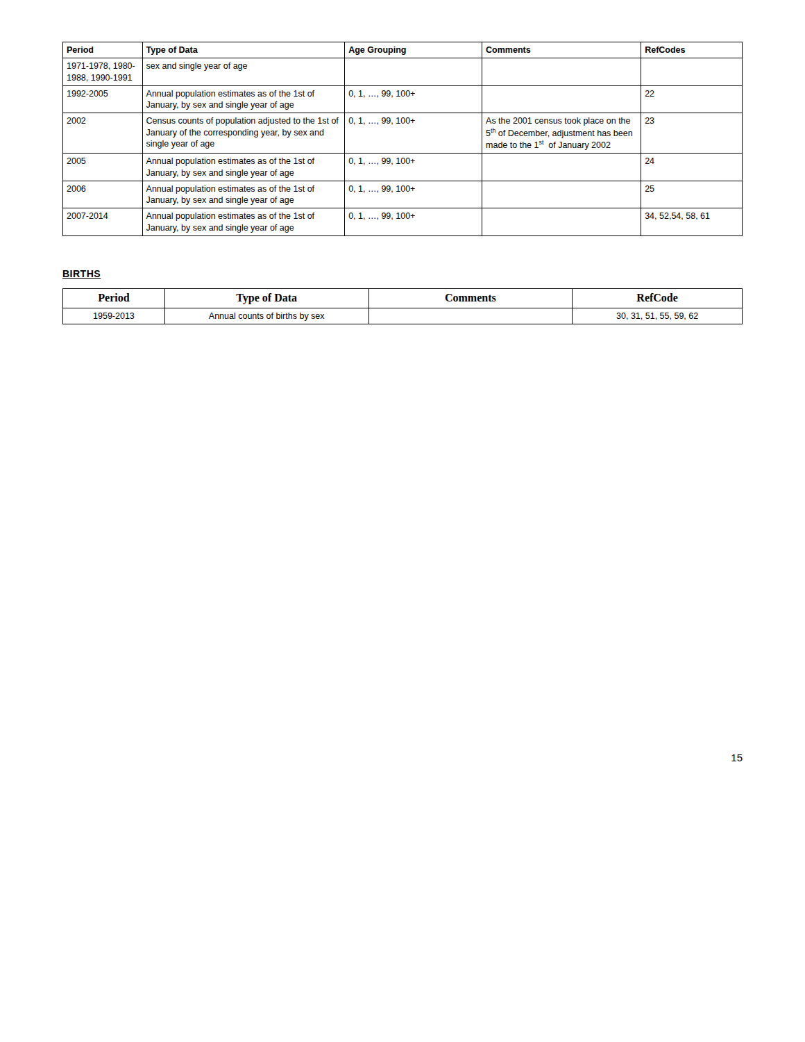| Period | Type of Data | Age Grouping | Comments | RefCodes |
| --- | --- | --- | --- | --- |
| 1971-1978, 1980-1988, 1990-1991 | sex and single year of age | | | |
| 1992-2005 | Annual population estimates as of the 1st of January, by sex and single year of age | 0, 1, …, 99, 100+ | | 22 |
| 2002 | Census counts of population adjusted to the 1st of January of the corresponding year, by sex and single year of age | 0, 1, …, 99, 100+ | As the 2001 census took place on the 5 th of December, adjustment has been made to the 1 st of January 2002 | 23 |
| 2005 | Annual population estimates as of the 1st of January, by sex and single year of age | 0, 1, …, 99, 100+ | | 24 |
| 2006 | Annual population estimates as of the 1st of January, by sex and single year of age | 0, 1, …, 99, 100+ | | 25 |
| 2007-2014 | Annual population estimates as of the 1st of January, by sex and single year of age | 0, 1, …, 99, 100+ | | 34, 52,54, 58, 61 |
BIRTHS
| Period | Type of Data | Comments | RefCode |
| --- | --- | --- | --- |
| 1959-2013 | Annual counts of births by sex | | 30, 31, 51, 55, 59, 62 |
15